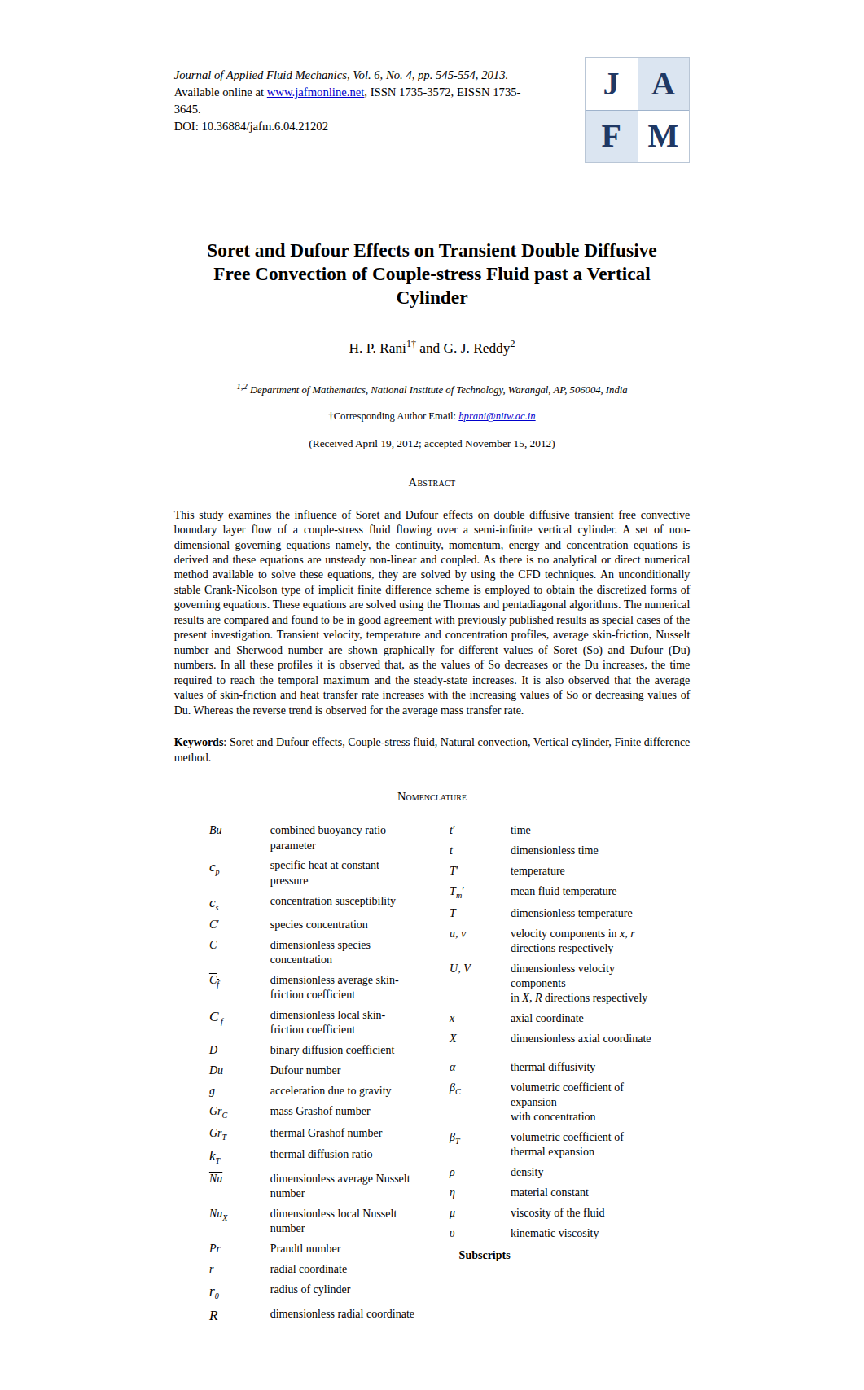Journal of Applied Fluid Mechanics, Vol. 6, No. 4, pp. 545-554, 2013.
Available online at www.jafmonline.net, ISSN 1735-3572, EISSN 1735-3645.
DOI: 10.36884/jafm.6.04.21202
J
A
F
M
Soret and Dufour Effects on Transient Double Diffusive Free Convection of Couple-stress Fluid past a Vertical Cylinder
H. P. Rani1† and G. J. Reddy2
1,2 Department of Mathematics, National Institute of Technology, Warangal, AP, 506004, India
†Corresponding Author Email: hprani@nitw.ac.in
(Received April 19, 2012; accepted November 15, 2012)
Abstract
This study examines the influence of Soret and Dufour effects on double diffusive transient free convective boundary layer flow of a couple-stress fluid flowing over a semi-infinite vertical cylinder. A set of non-dimensional governing equations namely, the continuity, momentum, energy and concentration equations is derived and these equations are unsteady non-linear and coupled. As there is no analytical or direct numerical method available to solve these equations, they are solved by using the CFD techniques. An unconditionally stable Crank-Nicolson type of implicit finite difference scheme is employed to obtain the discretized forms of governing equations. These equations are solved using the Thomas and pentadiagonal algorithms. The numerical results are compared and found to be in good agreement with previously published results as special cases of the present investigation. Transient velocity, temperature and concentration profiles, average skin-friction, Nusselt number and Sherwood number are shown graphically for different values of Soret (So) and Dufour (Du) numbers. In all these profiles it is observed that, as the values of So decreases or the Du increases, the time required to reach the temporal maximum and the steady-state increases. It is also observed that the average values of skin-friction and heat transfer rate increases with the increasing values of So or decreasing values of Du. Whereas the reverse trend is observed for the average mass transfer rate.
Keywords: Soret and Dufour effects, Couple-stress fluid, Natural convection, Vertical cylinder, Finite difference method.
Nomenclature
| Bu | combined buoyancy ratio parameter |
| c p | specific heat at constant pressure |
| c s | concentration susceptibility |
| C ′ | species concentration |
| C | dimensionless species concentration |
| C f | dimensionless average skin-friction coefficient |
| C f | dimensionless local skin-friction coefficient |
| D | binary diffusion coefficient |
| Du | Dufour number |
| g | acceleration due to gravity |
| Gr C | mass Grashof number |
| Gr T | thermal Grashof number |
| k T | thermal diffusion ratio |
| Nu | dimensionless average Nusselt number |
| Nu X | dimensionless local Nusselt number |
| Pr | Prandtl number |
| r | radial coordinate |
| r 0 | radius of cylinder |
| R | dimensionless radial coordinate |
| t ′ | time |
| t | dimensionless time |
| T ′ | temperature |
| T m ′ | mean fluid temperature |
| T | dimensionless temperature |
| u, v | velocity components in x , r directions respectively |
| U, V | dimensionless velocity components in X , R directions respectively |
| x | axial coordinate |
| X | dimensionless axial coordinate |
| α | thermal diffusivity |
| β C | volumetric coefficient of expansion with concentration |
| β T | volumetric coefficient of thermal expansion |
| ρ | density |
| η | material constant |
| μ | viscosity of the fluid |
| υ | kinematic viscosity |
Subscripts